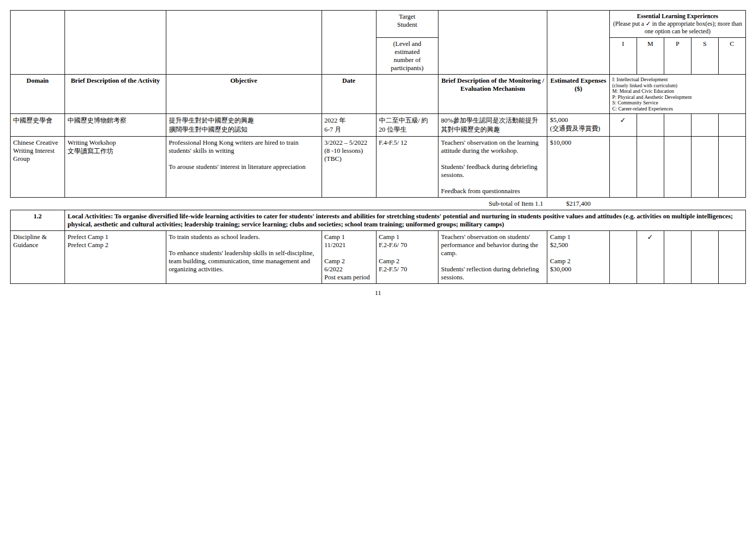| | | | | Target Student | | | Essential Learning Experiences (Please put a ✓ in the appropriate box(es); more than one option can be selected) |
| --- | --- | --- | --- | --- | --- | --- | --- |
| (Level and estimated number of participants) | I | M | P | S | C |
| Domain | Brief Description of the Activity | Objective | Date | | Brief Description of the Monitoring / Evaluation Mechanism | Estimated Expenses ($) | I: Intellectual Development (closely linked with curriculum) M: Moral and Civic Education P: Physical and Aesthetic Development S: Community Service C: Career-related Experiences |
| 中國歷史學會 | 中國歷史博物館考察 | 提升學生對於中國歷史的興趣 擴闊學生對中國歷史的認知 | 2022 年 6-7 月 | 中二至中五級/ 約 20 位學生 | 80%參加學生認同是次活動能提升其對中國歷史的興趣 | $5,000 (交通費及導賞費) | ✓ | | | | |
| Chinese Creative Writing Interest Group | Writing Workshop 文學讀寫工作坊 | Professional Hong Kong writers are hired to train students' skills in writing To arouse students' interest in literature appreciation | 3/2022 – 5/2022 (8 -10 lessons) (TBC) | F.4-F.5/ 12 | Teachers' observation on the learning attitude during the workshop. Students' feedback during debriefing sessions. Feedback from questionnaires | $10,000 | | | | | |
| | Sub-total of Item 1.1 | $217,400 | |
| 1.2 | Local Activities: To organise diversified life-wide learning activities to cater for students' interests and abilities for stretching students' potential and nurturing in students positive values and attitudes (e.g. activities on multiple intelligences; physical, aesthetic and cultural activities; leadership training; service learning; clubs and societies; school team training; uniformed groups; military camps) |
| Discipline & Guidance | Prefect Camp 1 Prefect Camp 2 | To train students as school leaders. To enhance students' leadership skills in self-discipline, team building, communication, time management and organizing activities. | Camp 1 11/2021 Camp 2 6/2022 Post exam period | Camp 1 F.2-F.6/ 70 Camp 2 F.2-F.5/ 70 | Teachers' observation on students' performance and behavior during the camp. Students' reflection during debriefing sessions. | Camp 1 $2,500 Camp 2 $30,000 | | ✓ | | | |
11